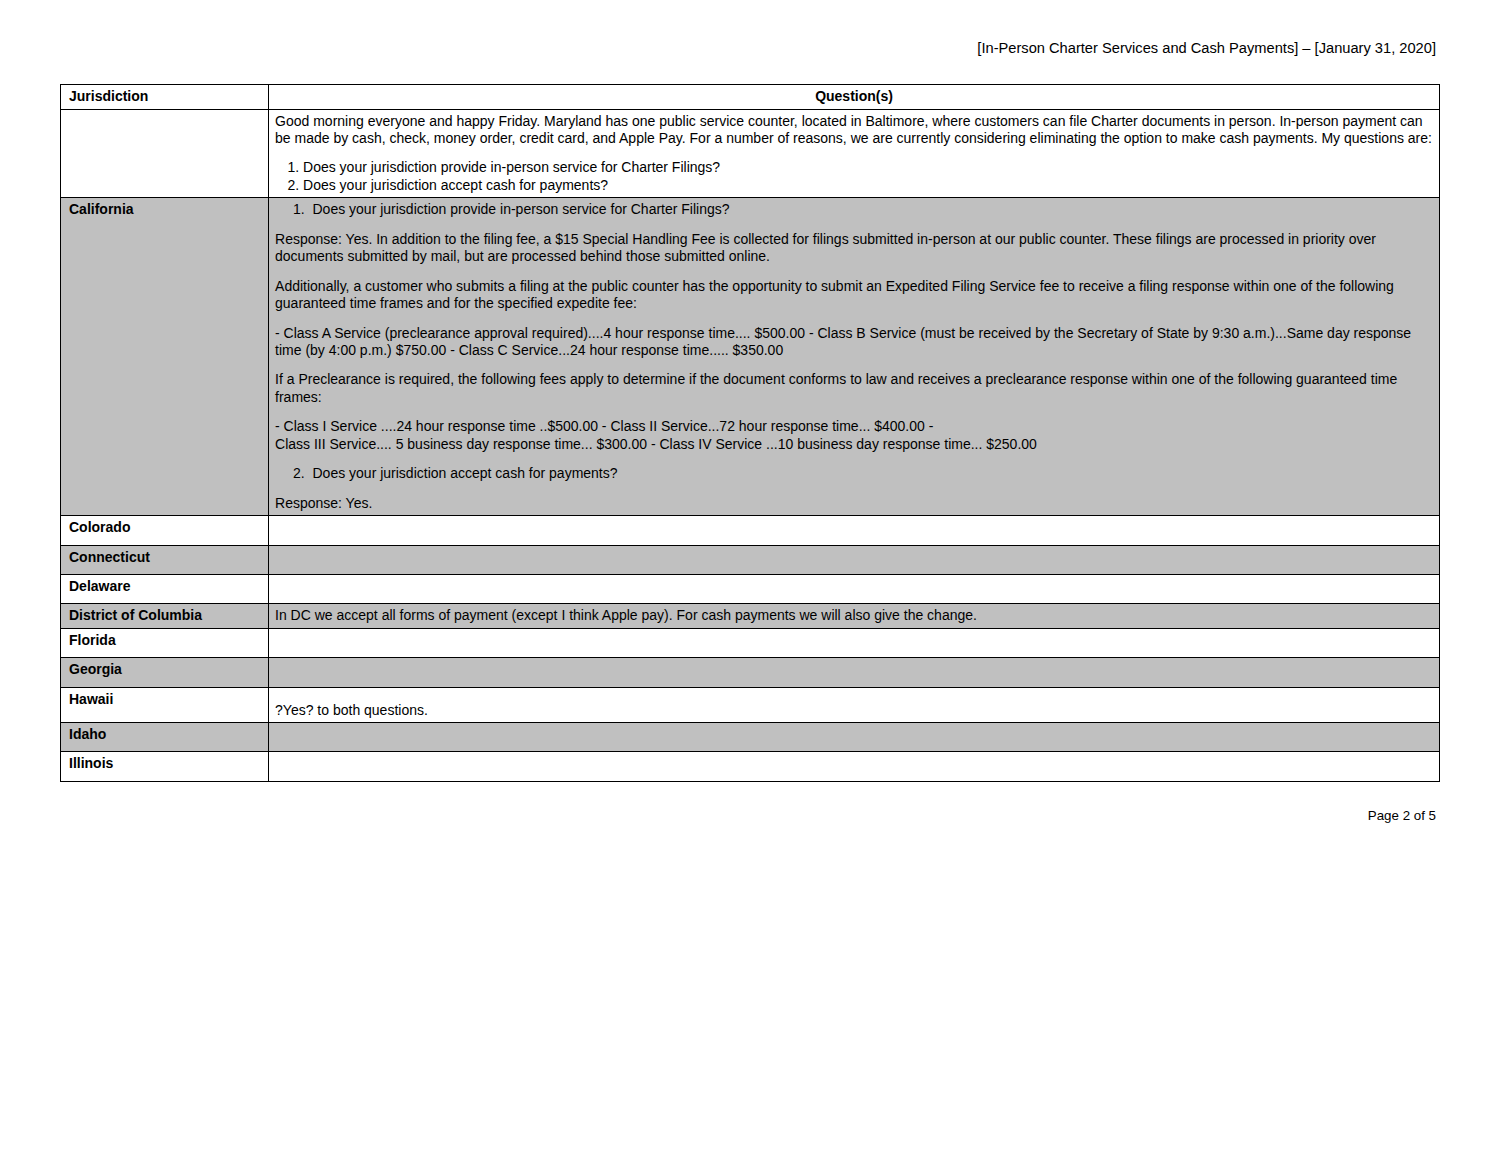[In-Person Charter Services and Cash Payments] – [January 31, 2020]
| Jurisdiction | Question(s) |
| --- | --- |
| | Good morning everyone and happy Friday. Maryland has one public service counter, located in Baltimore, where customers can file Charter documents in person. In-person payment can be made by cash, check, money order, credit card, and Apple Pay. For a number of reasons, we are currently considering eliminating the option to make cash payments. My questions are: Does your jurisdiction provide in-person service for Charter Filings? Does your jurisdiction accept cash for payments? |
| California | 1. Does your jurisdiction provide in-person service for Charter Filings? Response: Yes. In addition to the filing fee, a $15 Special Handling Fee is collected for filings submitted in-person at our public counter. These filings are processed in priority over documents submitted by mail, but are processed behind those submitted online. Additionally, a customer who submits a filing at the public counter has the opportunity to submit an Expedited Filing Service fee to receive a filing response within one of the following guaranteed time frames and for the specified expedite fee: - Class A Service (preclearance approval required)....4 hour response time.... $500.00 - Class B Service (must be received by the Secretary of State by 9:30 a.m.)...Same day response time (by 4:00 p.m.) $750.00 - Class C Service...24 hour response time..... $350.00 If a Preclearance is required, the following fees apply to determine if the document conforms to law and receives a preclearance response within one of the following guaranteed time frames: - Class I Service ....24 hour response time ..$500.00 - Class II Service...72 hour response time... $400.00 - Class III Service.... 5 business day response time... $300.00 - Class IV Service ...10 business day response time... $250.00 2. Does your jurisdiction accept cash for payments? Response: Yes. |
| Colorado | |
| Connecticut | |
| Delaware | |
| District of Columbia | In DC we accept all forms of payment (except I think Apple pay). For cash payments we will also give the change. |
| Florida | |
| Georgia | |
| Hawaii | ?Yes? to both questions. |
| Idaho | |
| Illinois | |
Page 2 of 5